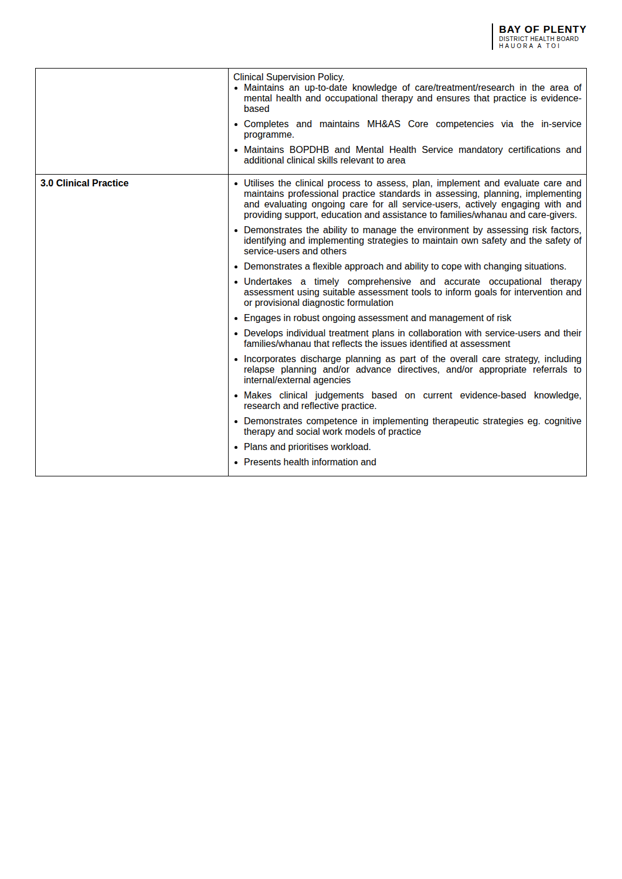BAY OF PLENTY
DISTRICT HEALTH BOARD
HAUORA A TOI
| | Clinical Supervision Policy. Maintains an up-to-date knowledge of care/treatment/research in the area of mental health and occupational therapy and ensures that practice is evidence-based Completes and maintains MH&AS Core competencies via the in-service programme. Maintains BOPDHB and Mental Health Service mandatory certifications and additional clinical skills relevant to area |
| 3.0 Clinical Practice | Utilises the clinical process to assess, plan, implement and evaluate care and maintains professional practice standards in assessing, planning, implementing and evaluating ongoing care for all service-users, actively engaging with and providing support, education and assistance to families/whanau and care-givers. Demonstrates the ability to manage the environment by assessing risk factors, identifying and implementing strategies to maintain own safety and the safety of service-users and others Demonstrates a flexible approach and ability to cope with changing situations. Undertakes a timely comprehensive and accurate occupational therapy assessment using suitable assessment tools to inform goals for intervention and or provisional diagnostic formulation Engages in robust ongoing assessment and management of risk Develops individual treatment plans in collaboration with service-users and their families/whanau that reflects the issues identified at assessment Incorporates discharge planning as part of the overall care strategy, including relapse planning and/or advance directives, and/or appropriate referrals to internal/external agencies Makes clinical judgements based on current evidence-based knowledge, research and reflective practice. Demonstrates competence in implementing therapeutic strategies eg. cognitive therapy and social work models of practice Plans and prioritises workload. Presents health information and |